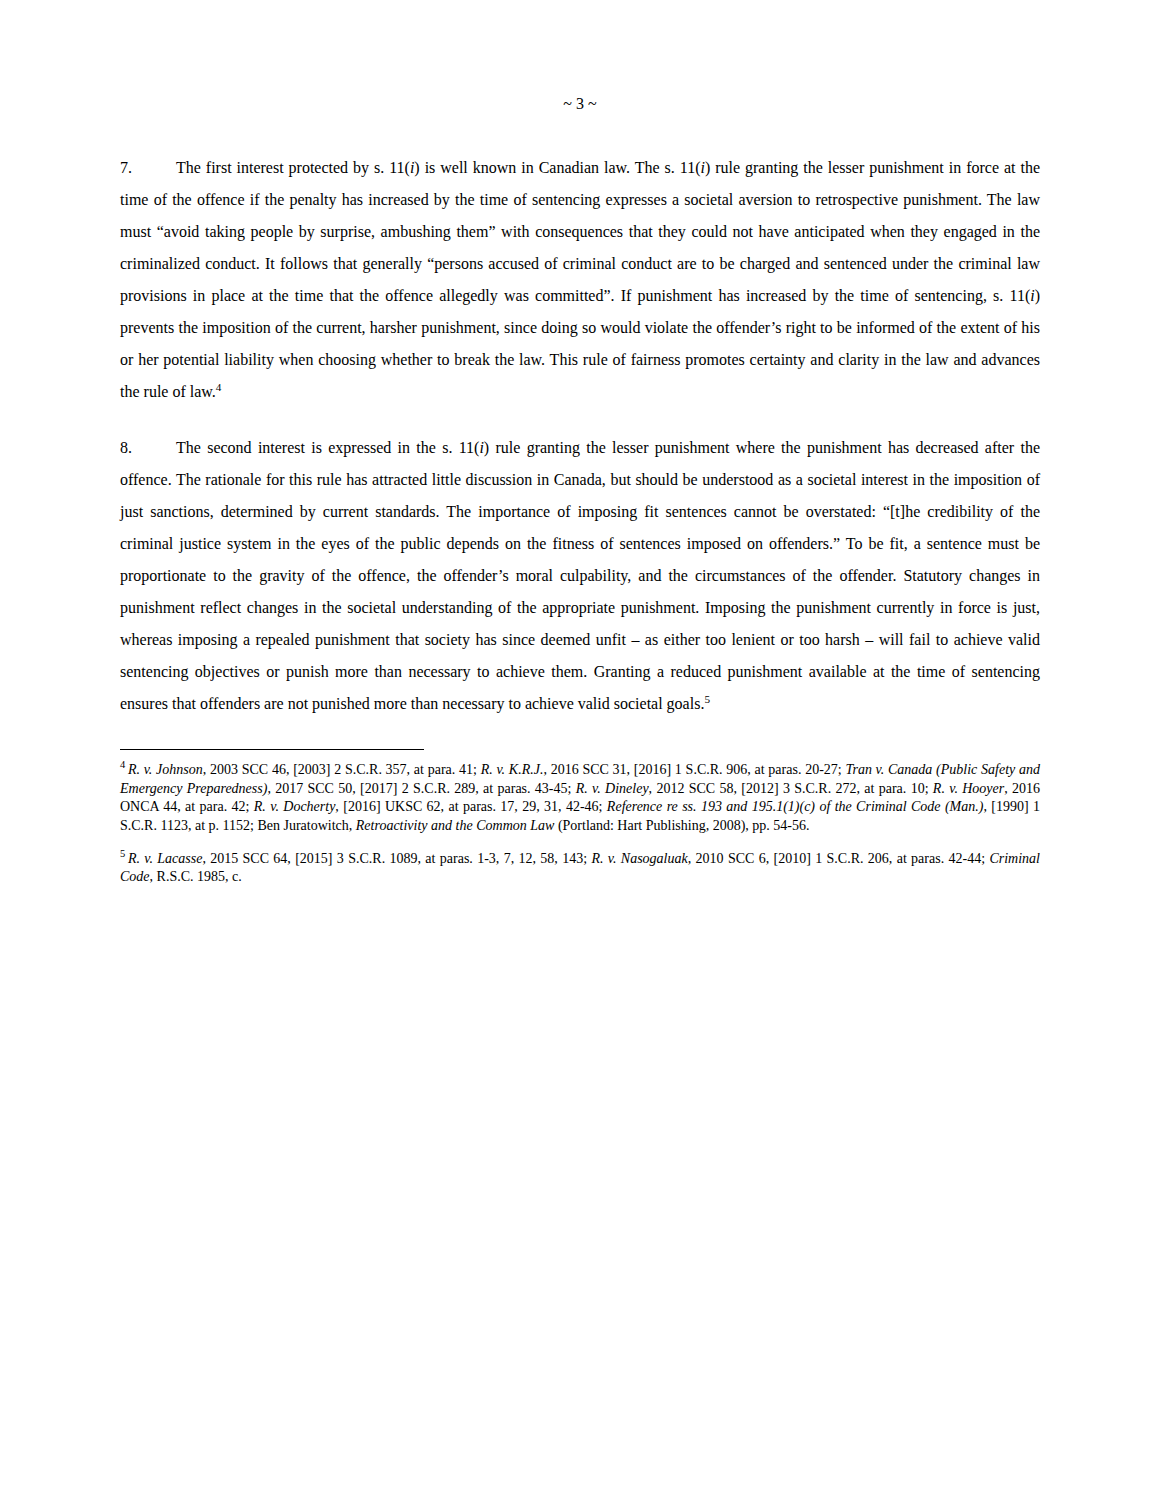~ 3 ~
7. The first interest protected by s. 11(i) is well known in Canadian law. The s. 11(i) rule granting the lesser punishment in force at the time of the offence if the penalty has increased by the time of sentencing expresses a societal aversion to retrospective punishment. The law must “avoid taking people by surprise, ambushing them” with consequences that they could not have anticipated when they engaged in the criminalized conduct. It follows that generally “persons accused of criminal conduct are to be charged and sentenced under the criminal law provisions in place at the time that the offence allegedly was committed”. If punishment has increased by the time of sentencing, s. 11(i) prevents the imposition of the current, harsher punishment, since doing so would violate the offender’s right to be informed of the extent of his or her potential liability when choosing whether to break the law. This rule of fairness promotes certainty and clarity in the law and advances the rule of law.4
8. The second interest is expressed in the s. 11(i) rule granting the lesser punishment where the punishment has decreased after the offence. The rationale for this rule has attracted little discussion in Canada, but should be understood as a societal interest in the imposition of just sanctions, determined by current standards. The importance of imposing fit sentences cannot be overstated: “[t]he credibility of the criminal justice system in the eyes of the public depends on the fitness of sentences imposed on offenders.” To be fit, a sentence must be proportionate to the gravity of the offence, the offender’s moral culpability, and the circumstances of the offender. Statutory changes in punishment reflect changes in the societal understanding of the appropriate punishment. Imposing the punishment currently in force is just, whereas imposing a repealed punishment that society has since deemed unfit – as either too lenient or too harsh – will fail to achieve valid sentencing objectives or punish more than necessary to achieve them. Granting a reduced punishment available at the time of sentencing ensures that offenders are not punished more than necessary to achieve valid societal goals.5
4 R. v. Johnson, 2003 SCC 46, [2003] 2 S.C.R. 357, at para. 41; R. v. K.R.J., 2016 SCC 31, [2016] 1 S.C.R. 906, at paras. 20-27; Tran v. Canada (Public Safety and Emergency Preparedness), 2017 SCC 50, [2017] 2 S.C.R. 289, at paras. 43-45; R. v. Dineley, 2012 SCC 58, [2012] 3 S.C.R. 272, at para. 10; R. v. Hooyer, 2016 ONCA 44, at para. 42; R. v. Docherty, [2016] UKSC 62, at paras. 17, 29, 31, 42-46; Reference re ss. 193 and 195.1(1)(c) of the Criminal Code (Man.), [1990] 1 S.C.R. 1123, at p. 1152; Ben Juratowitch, Retroactivity and the Common Law (Portland: Hart Publishing, 2008), pp. 54-56.
5 R. v. Lacasse, 2015 SCC 64, [2015] 3 S.C.R. 1089, at paras. 1-3, 7, 12, 58, 143; R. v. Nasogaluak, 2010 SCC 6, [2010] 1 S.C.R. 206, at paras. 42-44; Criminal Code, R.S.C. 1985, c.